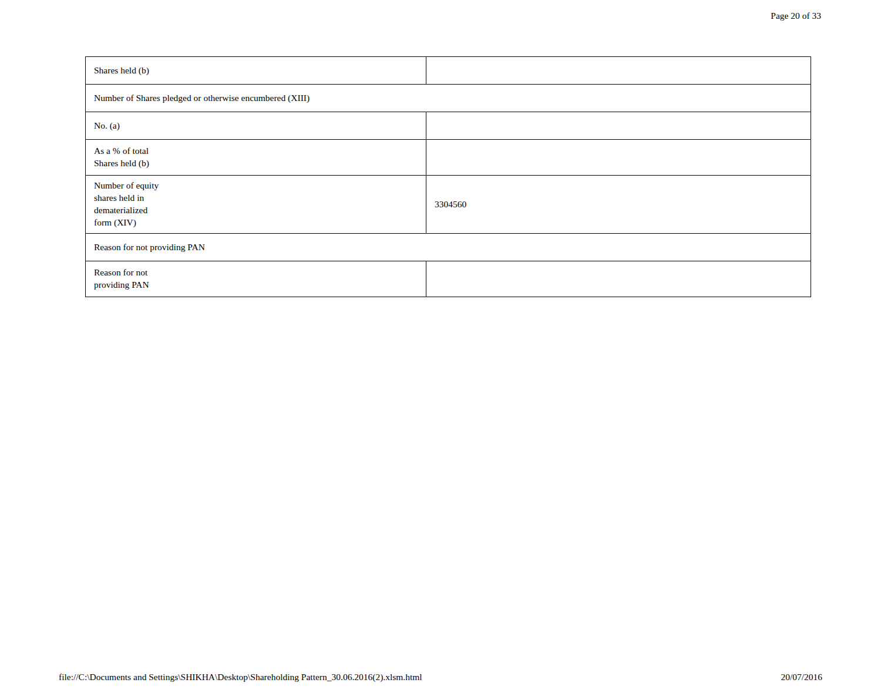Page 20 of 33
| Shares held (b) | |
| Number of Shares pledged or otherwise encumbered (XIII) |
| No. (a) | |
| As a % of total Shares held (b) | |
| Number of equity shares held in dematerialized form (XIV) | 3304560 |
| Reason for not providing PAN |
| Reason for not providing PAN | |
file://C:\Documents and Settings\SHIKHA\Desktop\Shareholding Pattern_30.06.2016(2).xlsm.html 20/07/2016